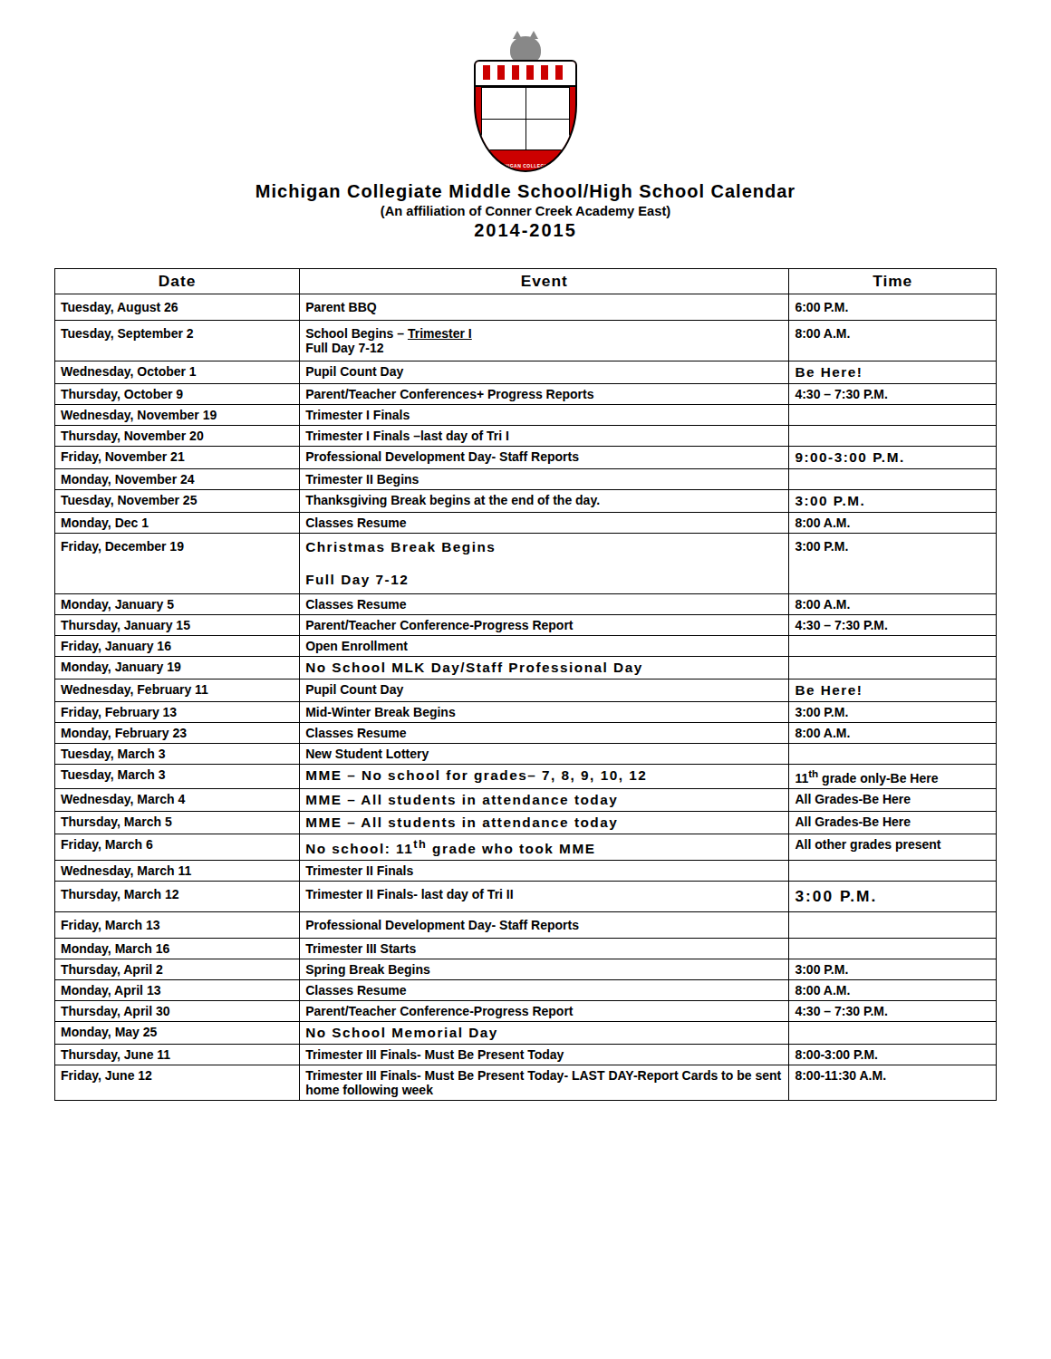MICHIGAN COLLEGIATE
Michigan Collegiate Middle School/High School Calendar
(An affiliation of Conner Creek Academy East)
2014-2015
| Date | Event | Time |
| --- | --- | --- |
| Tuesday, August 26 | Parent BBQ | 6:00 P.M. |
| Tuesday, September 2 | School Begins – Trimester I Full Day 7-12 | 8:00 A.M. |
| Wednesday, October 1 | Pupil Count Day | Be Here! |
| Thursday, October 9 | Parent/Teacher Conferences+ Progress Reports | 4:30 – 7:30 P.M. |
| Wednesday, November 19 | Trimester I Finals | |
| Thursday, November 20 | Trimester I Finals –last day of Tri I | |
| Friday, November 21 | Professional Development Day- Staff Reports | 9:00-3:00 P.M. |
| Monday, November 24 | Trimester II Begins | |
| Tuesday, November 25 | Thanksgiving Break begins at the end of the day. | 3:00 P.M. |
| Monday, Dec 1 | Classes Resume | 8:00 A.M. |
| Friday, December 19 | Christmas Break Begins Full Day 7-12 | 3:00 P.M. |
| Monday, January 5 | Classes Resume | 8:00 A.M. |
| Thursday, January 15 | Parent/Teacher Conference-Progress Report | 4:30 – 7:30 P.M. |
| Friday, January 16 | Open Enrollment | |
| Monday, January 19 | No School MLK Day/Staff Professional Day | |
| Wednesday, February 11 | Pupil Count Day | Be Here! |
| Friday, February 13 | Mid-Winter Break Begins | 3:00 P.M. |
| Monday, February 23 | Classes Resume | 8:00 A.M. |
| Tuesday, March 3 | New Student Lottery | |
| Tuesday, March 3 | MME – No school for grades– 7, 8, 9, 10, 12 | 11 th grade only-Be Here |
| Wednesday, March 4 | MME – All students in attendance today | All Grades-Be Here |
| Thursday, March 5 | MME – All students in attendance today | All Grades-Be Here |
| Friday, March 6 | No school: 11 th grade who took MME | All other grades present |
| Wednesday, March 11 | Trimester II Finals | |
| Thursday, March 12 | Trimester II Finals- last day of Tri II | 3:00 P.M. |
| Friday, March 13 | Professional Development Day- Staff Reports | |
| Monday, March 16 | Trimester III Starts | |
| Thursday, April 2 | Spring Break Begins | 3:00 P.M. |
| Monday, April 13 | Classes Resume | 8:00 A.M. |
| Thursday, April 30 | Parent/Teacher Conference-Progress Report | 4:30 – 7:30 P.M. |
| Monday, May 25 | No School Memorial Day | |
| Thursday, June 11 | Trimester III Finals- Must Be Present Today | 8:00-3:00 P.M. |
| Friday, June 12 | Trimester III Finals- Must Be Present Today- LAST DAY-Report Cards to be sent home following week | 8:00-11:30 A.M. |